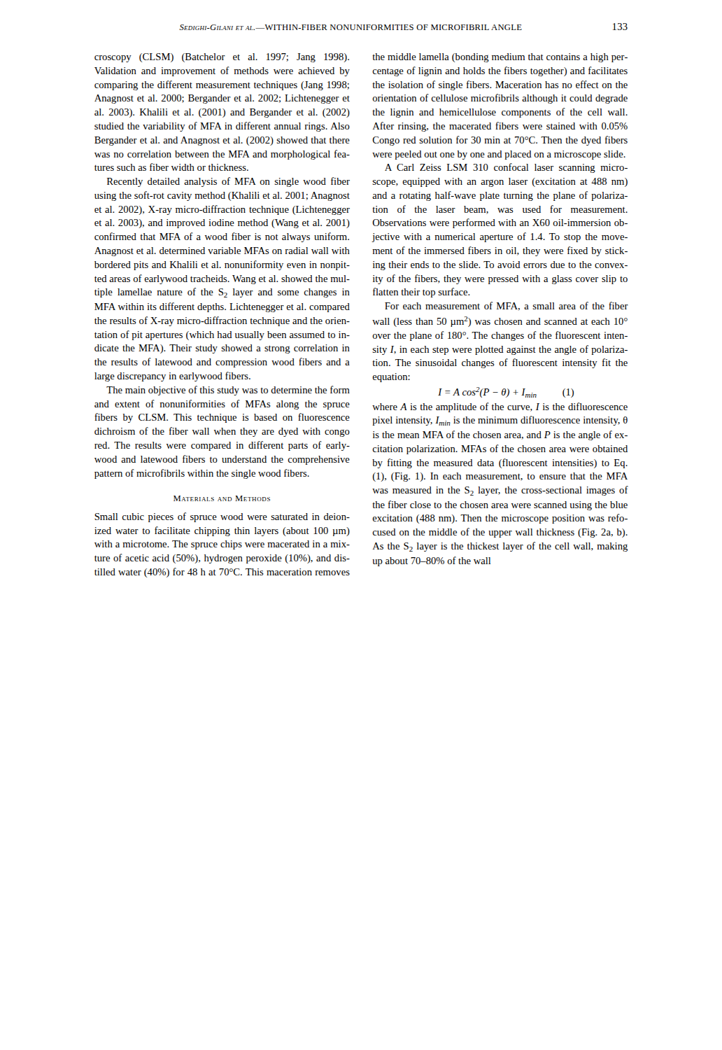Sedighi-Gilani et al.—WITHIN-FIBER NONUNIFORMITIES OF MICROFIBRIL ANGLE 133
croscopy (CLSM) (Batchelor et al. 1997; Jang 1998). Validation and improvement of methods were achieved by comparing the different measurement techniques (Jang 1998; Anagnost et al. 2000; Bergander et al. 2002; Lichtenegger et al. 2003). Khalili et al. (2001) and Bergander et al. (2002) studied the variability of MFA in different annual rings. Also Bergander et al. and Anagnost et al. (2002) showed that there was no correlation between the MFA and morphological features such as fiber width or thickness.
Recently detailed analysis of MFA on single wood fiber using the soft-rot cavity method (Khalili et al. 2001; Anagnost et al. 2002), X-ray micro-diffraction technique (Lichtenegger et al. 2003), and improved iodine method (Wang et al. 2001) confirmed that MFA of a wood fiber is not always uniform. Anagnost et al. determined variable MFAs on radial wall with bordered pits and Khalili et al. nonuniformity even in nonpitted areas of earlywood tracheids. Wang et al. showed the multiple lamellae nature of the S2 layer and some changes in MFA within its different depths. Lichtenegger et al. compared the results of X-ray micro-diffraction technique and the orientation of pit apertures (which had usually been assumed to indicate the MFA). Their study showed a strong correlation in the results of latewood and compression wood fibers and a large discrepancy in earlywood fibers.
The main objective of this study was to determine the form and extent of nonuniformities of MFAs along the spruce fibers by CLSM. This technique is based on fluorescence dichroism of the fiber wall when they are dyed with congo red. The results were compared in different parts of earlywood and latewood fibers to understand the comprehensive pattern of microfibrils within the single wood fibers.
Materials and Methods
Small cubic pieces of spruce wood were saturated in deionized water to facilitate chipping thin layers (about 100 µm) with a microtome. The spruce chips were macerated in a mixture of acetic acid (50%), hydrogen peroxide (10%), and distilled water (40%) for 48 h at 70°C. This maceration removes the middle lamella (bonding medium that contains a high percentage of lignin and holds the fibers together) and facilitates the isolation of single fibers. Maceration has no effect on the orientation of cellulose microfibrils although it could degrade the lignin and hemicellulose components of the cell wall. After rinsing, the macerated fibers were stained with 0.05% Congo red solution for 30 min at 70°C. Then the dyed fibers were peeled out one by one and placed on a microscope slide.
A Carl Zeiss LSM 310 confocal laser scanning microscope, equipped with an argon laser (excitation at 488 nm) and a rotating half-wave plate turning the plane of polarization of the laser beam, was used for measurement. Observations were performed with an X60 oil-immersion objective with a numerical aperture of 1.4. To stop the movement of the immersed fibers in oil, they were fixed by sticking their ends to the slide. To avoid errors due to the convexity of the fibers, they were pressed with a glass cover slip to flatten their top surface.
For each measurement of MFA, a small area of the fiber wall (less than 50 µm2) was chosen and scanned at each 10° over the plane of 180°. The changes of the fluorescent intensity I, in each step were plotted against the angle of polarization. The sinusoidal changes of fluorescent intensity fit the equation:
I = A cos2(P − θ) + Imin(1)
where A is the amplitude of the curve, I is the difluorescence pixel intensity, Imin is the minimum difluorescence intensity, θ is the mean MFA of the chosen area, and P is the angle of excitation polarization. MFAs of the chosen area were obtained by fitting the measured data (fluorescent intensities) to Eq. (1), (Fig. 1). In each measurement, to ensure that the MFA was measured in the S2 layer, the cross-sectional images of the fiber close to the chosen area were scanned using the blue excitation (488 nm). Then the microscope position was refocused on the middle of the upper wall thickness (Fig. 2a, b). As the S2 layer is the thickest layer of the cell wall, making up about 70–80% of the wall